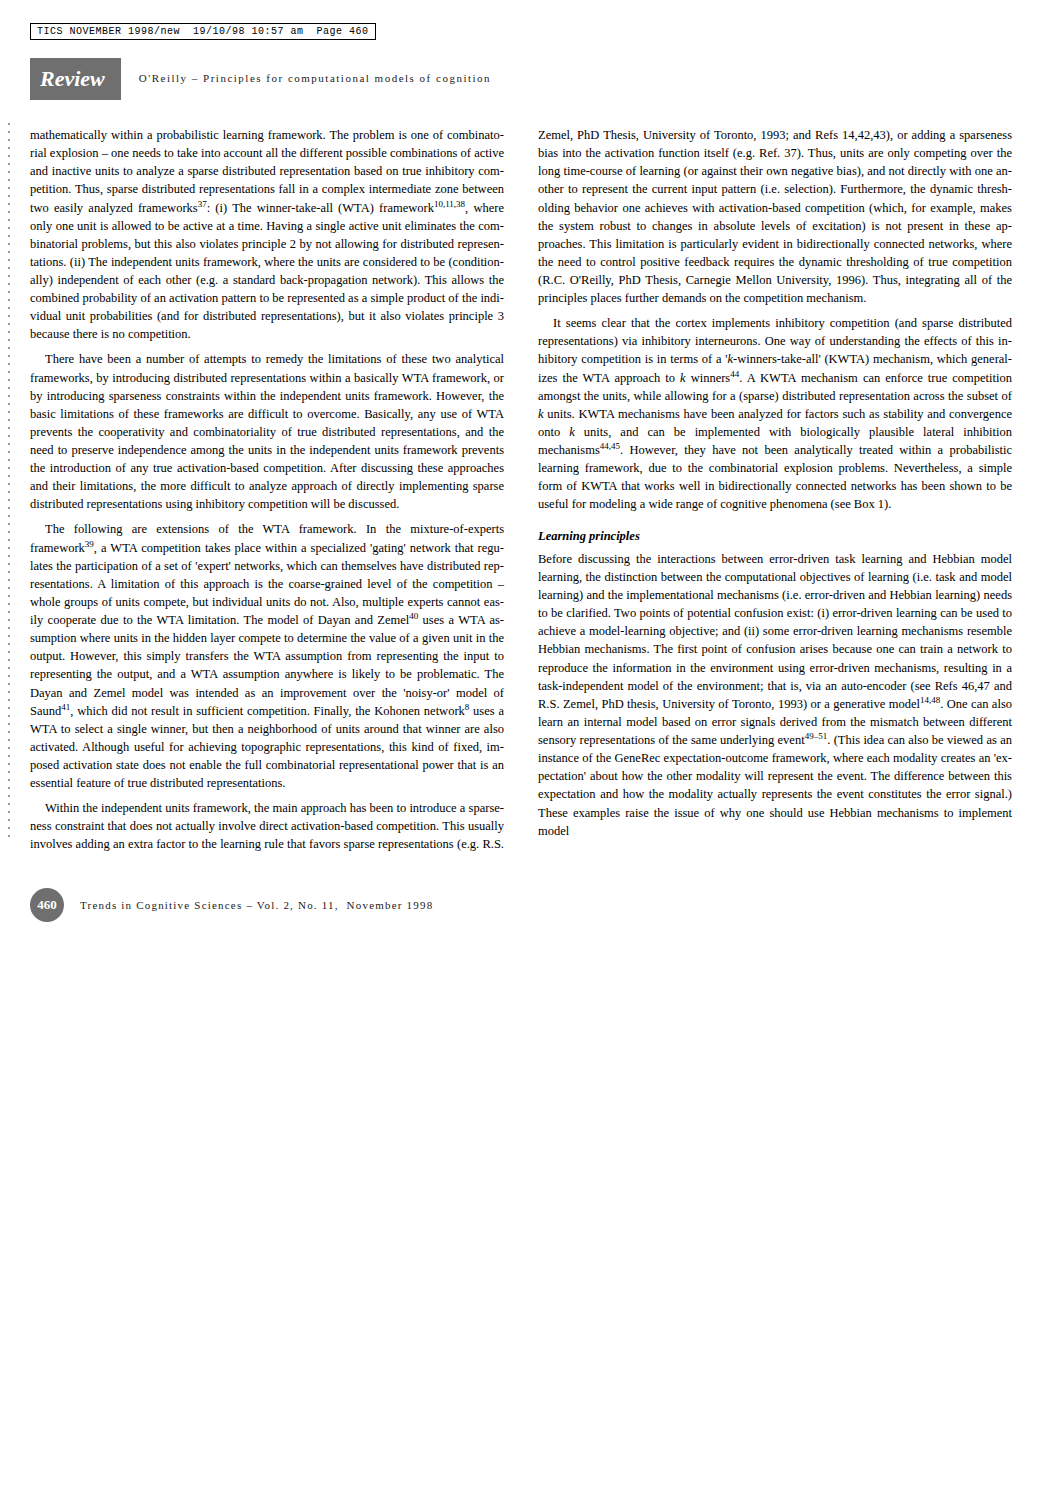TICS NOVEMBER 1998/new 19/10/98 10:57 am Page 460
Review
O'Reilly – Principles for computational models of cognition
mathematically within a probabilistic learning framework. The problem is one of combinatorial explosion – one needs to take into account all the different possible combinations of active and inactive units to analyze a sparse distributed representation based on true inhibitory competition. Thus, sparse distributed representations fall in a complex intermediate zone between two easily analyzed frameworks37: (i) The winner-take-all (WTA) framework10,11,38, where only one unit is allowed to be active at a time. Having a single active unit eliminates the combinatorial problems, but this also violates principle 2 by not allowing for distributed representations. (ii) The independent units framework, where the units are considered to be (conditionally) independent of each other (e.g. a standard back-propagation network). This allows the combined probability of an activation pattern to be represented as a simple product of the individual unit probabilities (and for distributed representations), but it also violates principle 3 because there is no competition.
There have been a number of attempts to remedy the limitations of these two analytical frameworks, by introducing distributed representations within a basically WTA framework, or by introducing sparseness constraints within the independent units framework. However, the basic limitations of these frameworks are difficult to overcome. Basically, any use of WTA prevents the cooperativity and combinatoriality of true distributed representations, and the need to preserve independence among the units in the independent units framework prevents the introduction of any true activation-based competition. After discussing these approaches and their limitations, the more difficult to analyze approach of directly implementing sparse distributed representations using inhibitory competition will be discussed.
The following are extensions of the WTA framework. In the mixture-of-experts framework39, a WTA competition takes place within a specialized 'gating' network that regulates the participation of a set of 'expert' networks, which can themselves have distributed representations. A limitation of this approach is the coarse-grained level of the competition – whole groups of units compete, but individual units do not. Also, multiple experts cannot easily cooperate due to the WTA limitation. The model of Dayan and Zemel40 uses a WTA assumption where units in the hidden layer compete to determine the value of a given unit in the output. However, this simply transfers the WTA assumption from representing the input to representing the output, and a WTA assumption anywhere is likely to be problematic. The Dayan and Zemel model was intended as an improvement over the 'noisy-or' model of Saund41, which did not result in sufficient competition. Finally, the Kohonen network8 uses a WTA to select a single winner, but then a neighborhood of units around that winner are also activated. Although useful for achieving topographic representations, this kind of fixed, imposed activation state does not enable the full combinatorial representational power that is an essential feature of true distributed representations.
Within the independent units framework, the main approach has been to introduce a sparseness constraint that does not actually involve direct activation-based competition. This usually involves adding an extra factor to the learning rule that favors sparse representations (e.g. R.S. Zemel, PhD Thesis, University of Toronto, 1993; and Refs 14,42,43), or adding a sparseness bias into the activation function itself (e.g. Ref. 37). Thus, units are only competing over the long time-course of learning (or against their own negative bias), and not directly with one another to represent the current input pattern (i.e. selection). Furthermore, the dynamic thresholding behavior one achieves with activation-based competition (which, for example, makes the system robust to changes in absolute levels of excitation) is not present in these approaches. This limitation is particularly evident in bidirectionally connected networks, where the need to control positive feedback requires the dynamic thresholding of true competition (R.C. O'Reilly, PhD Thesis, Carnegie Mellon University, 1996). Thus, integrating all of the principles places further demands on the competition mechanism.
It seems clear that the cortex implements inhibitory competition (and sparse distributed representations) via inhibitory interneurons. One way of understanding the effects of this inhibitory competition is in terms of a 'k-winners-take-all' (KWTA) mechanism, which generalizes the WTA approach to k winners44. A KWTA mechanism can enforce true competition amongst the units, while allowing for a (sparse) distributed representation across the subset of k units. KWTA mechanisms have been analyzed for factors such as stability and convergence onto k units, and can be implemented with biologically plausible lateral inhibition mechanisms44,45. However, they have not been analytically treated within a probabilistic learning framework, due to the combinatorial explosion problems. Nevertheless, a simple form of KWTA that works well in bidirectionally connected networks has been shown to be useful for modeling a wide range of cognitive phenomena (see Box 1).
Learning principles
Before discussing the interactions between error-driven task learning and Hebbian model learning, the distinction between the computational objectives of learning (i.e. task and model learning) and the implementational mechanisms (i.e. error-driven and Hebbian learning) needs to be clarified. Two points of potential confusion exist: (i) error-driven learning can be used to achieve a model-learning objective; and (ii) some error-driven learning mechanisms resemble Hebbian mechanisms. The first point of confusion arises because one can train a network to reproduce the information in the environment using error-driven mechanisms, resulting in a task-independent model of the environment; that is, via an auto-encoder (see Refs 46,47 and R.S. Zemel, PhD thesis, University of Toronto, 1993) or a generative model14,48. One can also learn an internal model based on error signals derived from the mismatch between different sensory representations of the same underlying event49–51. (This idea can also be viewed as an instance of the GeneRec expectation-outcome framework, where each modality creates an 'expectation' about how the other modality will represent the event. The difference between this expectation and how the modality actually represents the event constitutes the error signal.) These examples raise the issue of why one should use Hebbian mechanisms to implement model
460
Trends in Cognitive Sciences – Vol. 2, No. 11, November 1998